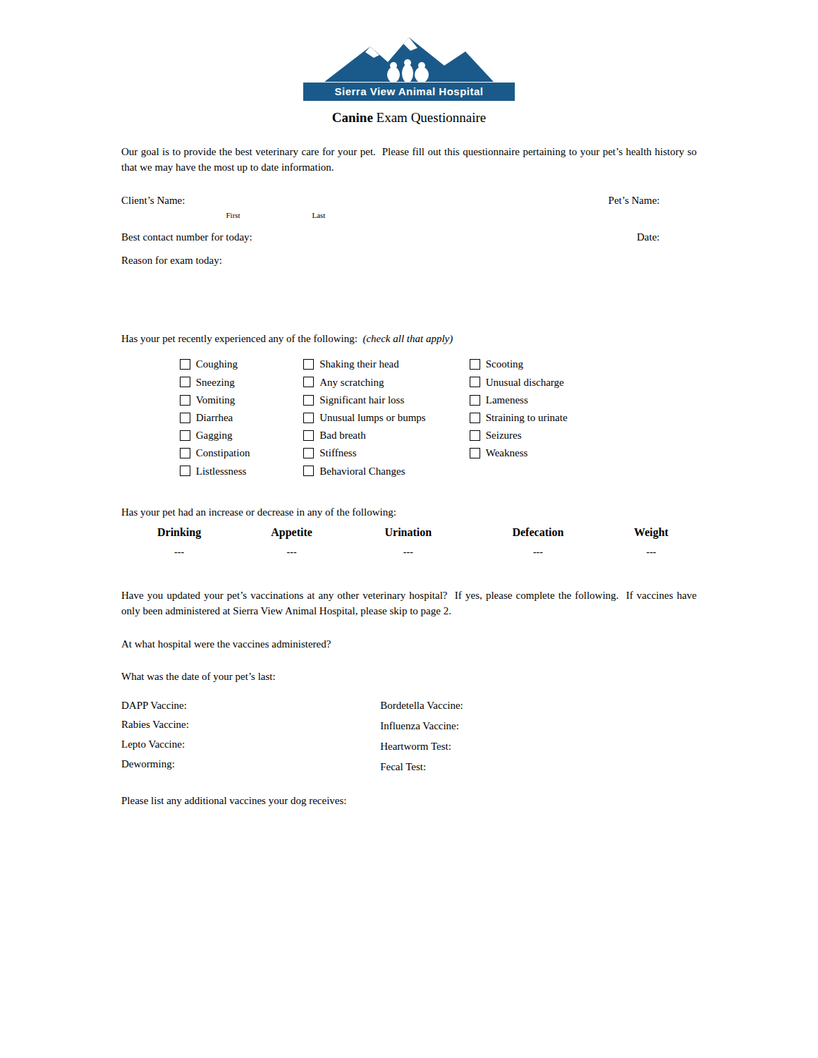Sierra View Animal Hospital
Canine Exam Questionnaire
Our goal is to provide the best veterinary care for your pet. Please fill out this questionnaire pertaining to your pet’s health history so that we may have the most up to date information.
Client’s Name: Pet’s Name:
First Last
Best contact number for today: Date:
Reason for exam today:
Has your pet recently experienced any of the following: (check all that apply)
Coughing
Sneezing
Vomiting
Diarrhea
Gagging
Constipation
Listlessness
Shaking their head
Any scratching
Significant hair loss
Unusual lumps or bumps
Bad breath
Stiffness
Behavioral Changes
Scooting
Unusual discharge
Lameness
Straining to urinate
Seizures
Weakness
Has your pet had an increase or decrease in any of the following:
| Drinking | Appetite | Urination | Defecation | Weight |
| --- | --- | --- | --- | --- |
| --- | --- | --- | --- | --- |
Have you updated your pet’s vaccinations at any other veterinary hospital? If yes, please complete the following. If vaccines have only been administered at Sierra View Animal Hospital, please skip to page 2.
At what hospital were the vaccines administered?
What was the date of your pet’s last:
DAPP Vaccine:
Rabies Vaccine:
Lepto Vaccine:
Deworming:
Bordetella Vaccine:
Influenza Vaccine:
Heartworm Test:
Fecal Test:
Please list any additional vaccines your dog receives: